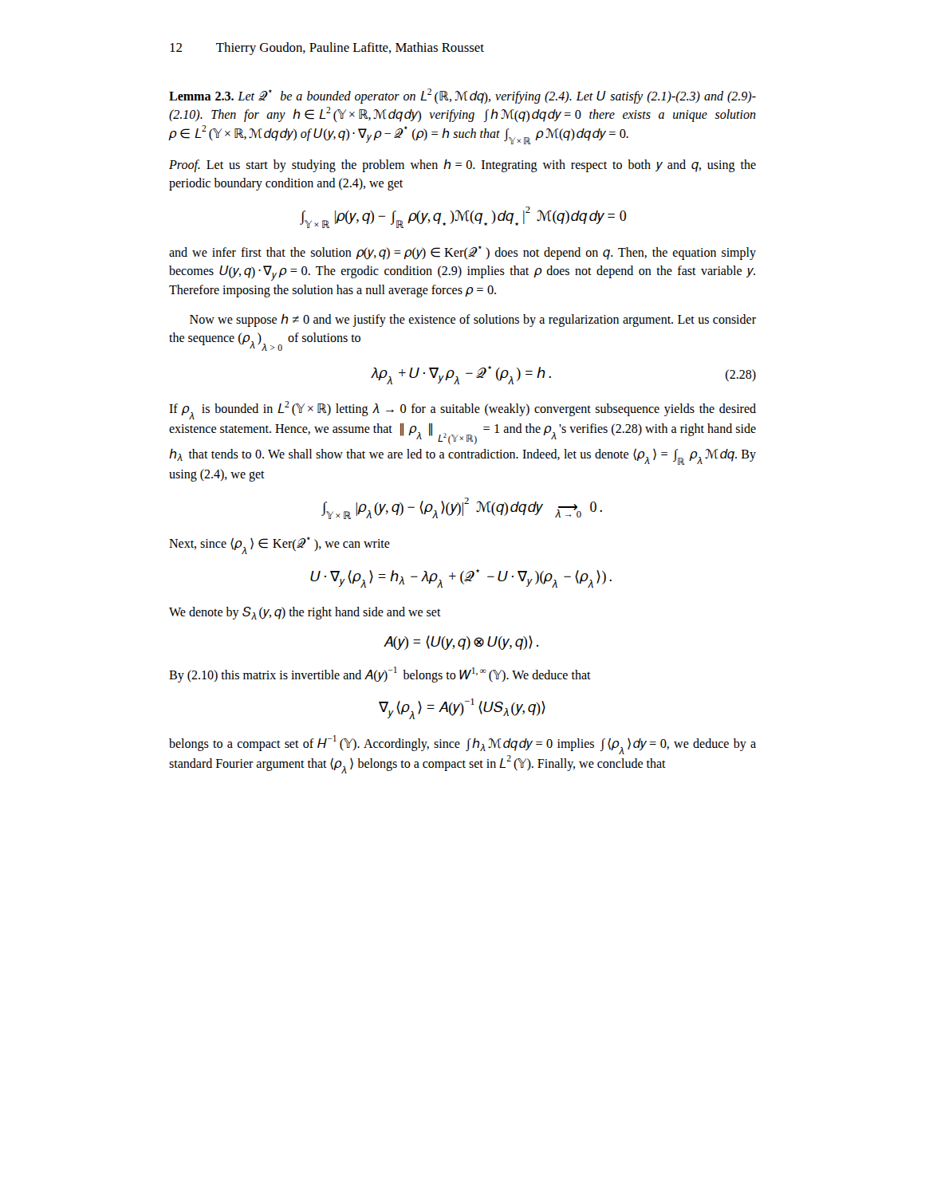12 Thierry Goudon, Pauline Lafitte, Mathias Rousset
Lemma 2.3. Let 𝒬⋆ be a bounded operator on L2(ℝ,ℳdq), verifying (2.4). Let U satisfy (2.1)-(2.3) and (2.9)-(2.10). Then for any h∈L2(𝕐×ℝ,ℳdqdy) verifying ∫hℳ(q)dqdy=0 there exists a unique solution ρ∈L2(𝕐×ℝ,ℳdqdy) of U(y,q)⋅∇yρ−𝒬⋆(ρ)=h such that ∫𝕐×ℝρℳ(q)dqdy=0.
Proof. Let us start by studying the problem when h=0. Integrating with respect to both y and q, using the periodic boundary condition and (2.4), we get
∫𝕐×ℝ | ρ(y,q) − ∫ℝ ρ(y,q⋆) ℳ(q⋆) dq⋆ | 2 ℳ(q)dqdy =0
and we infer first that the solution ρ(y,q)=ρ(y)∈Ker(𝒬⋆) does not depend on q. Then, the equation simply becomes U(y,q)⋅∇yρ=0. The ergodic condition (2.9) implies that ρ does not depend on the fast variable y. Therefore imposing the solution has a null average forces ρ=0.
Now we suppose h≠0 and we justify the existence of solutions by a regularization argument. Let us consider the sequence (ρλ)λ>0 of solutions to
λρλ + U⋅∇yρλ − 𝒬⋆(ρλ) =h. (2.28)
If ρλ is bounded in L2(𝕐×ℝ) letting λ→0 for a suitable (weakly) convergent subsequence yields the desired existence statement. Hence, we assume that ∥ρλ∥L2(𝕐×ℝ)=1 and the ρλ's verifies (2.28) with a right hand side hλ that tends to 0. We shall show that we are led to a contradiction. Indeed, let us denote ⟨ρλ⟩=∫ℝρλℳdq. By using (2.4), we get
∫𝕐×ℝ | ρλ(y,q) − ⟨ρλ⟩(y) | 2 ℳ(q)dqdy ⟶ λ→0 0.
Next, since ⟨ρλ⟩∈Ker(𝒬⋆), we can write
U⋅∇y⟨ρλ⟩ = hλ − λρλ + (𝒬⋆−U⋅∇y) (ρλ−⟨ρλ⟩).
We denote by Sλ(y,q) the right hand side and we set
A(y) = ⟨U(y,q)⊗U(y,q)⟩.
By (2.10) this matrix is invertible and A(y)−1 belongs to W1,∞(𝕐). We deduce that
∇y⟨ρλ⟩ = A(y)−1 ⟨USλ(y,q)⟩
belongs to a compact set of H−1(𝕐). Accordingly, since ∫hλℳdqdy=0 implies ∫⟨ρλ⟩dy=0, we deduce by a standard Fourier argument that ⟨ρλ⟩ belongs to a compact set in L2(𝕐). Finally, we conclude that